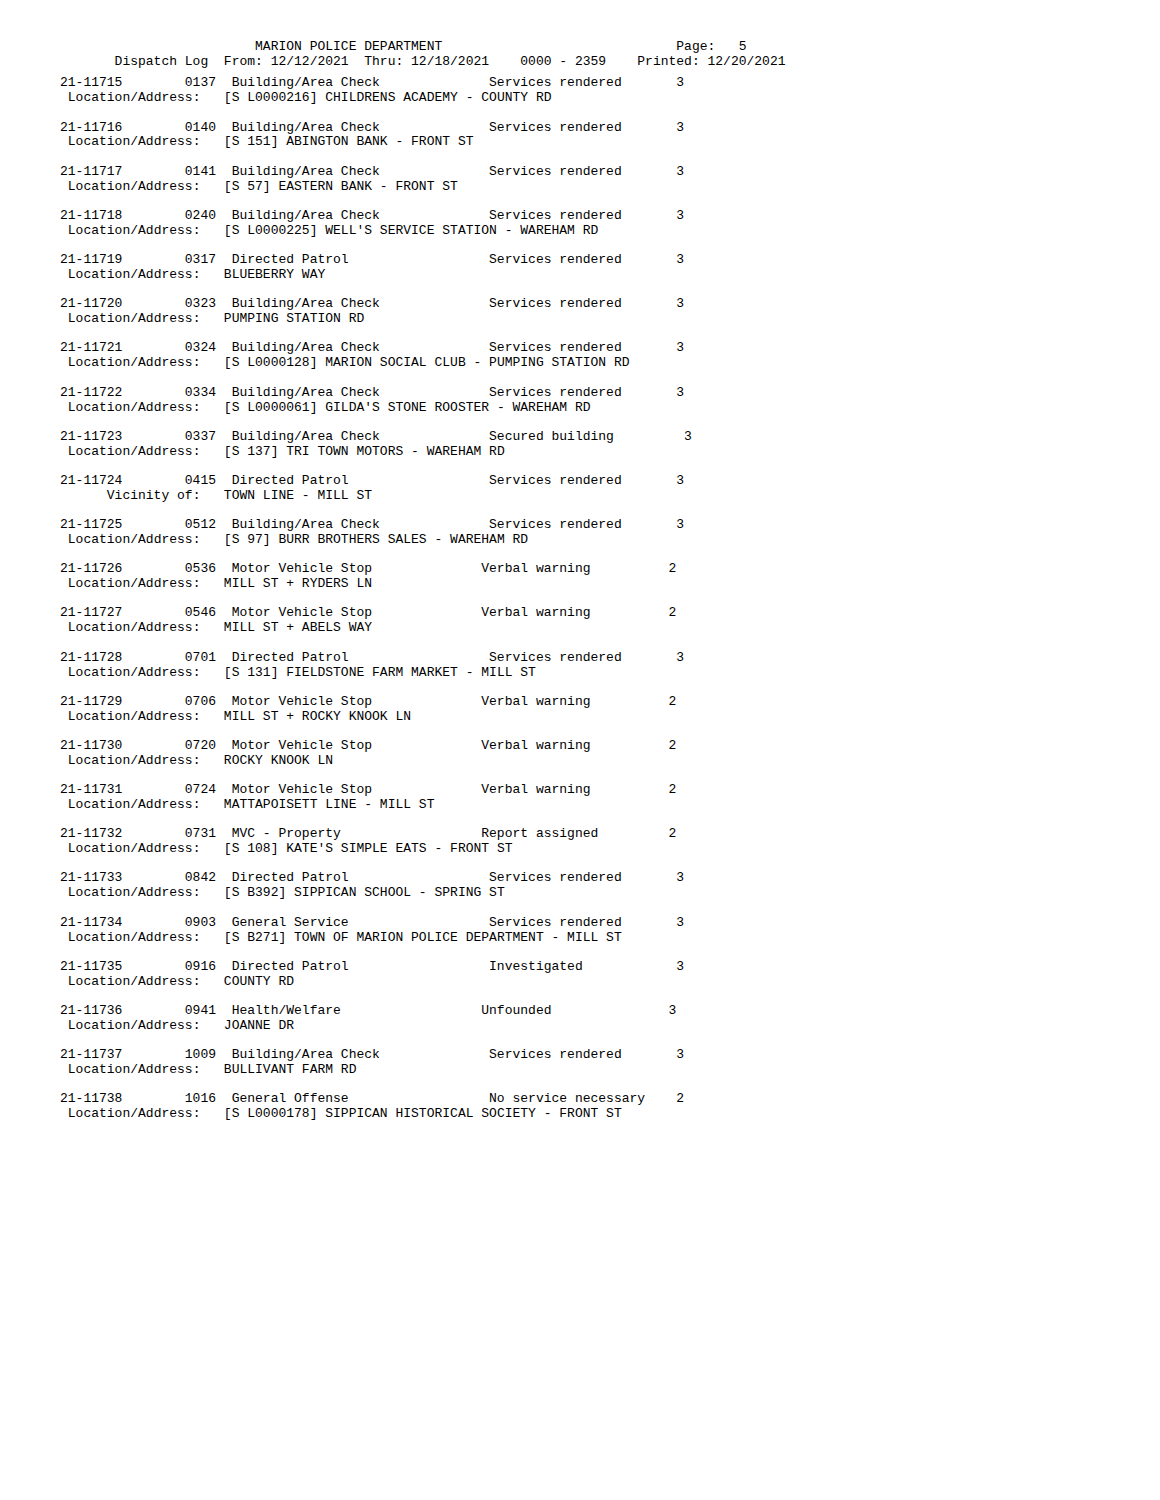MARION POLICE DEPARTMENT                              Page:   5
       Dispatch Log  From: 12/12/2021  Thru: 12/18/2021    0000 - 2359    Printed: 12/20/2021
21-11715        0137  Building/Area Check              Services rendered       3
 Location/Address:   [S L0000216] CHILDRENS ACADEMY - COUNTY RD
21-11716        0140  Building/Area Check              Services rendered       3
 Location/Address:   [S 151] ABINGTON BANK - FRONT ST
21-11717        0141  Building/Area Check              Services rendered       3
 Location/Address:   [S 57] EASTERN BANK - FRONT ST
21-11718        0240  Building/Area Check              Services rendered       3
 Location/Address:   [S L0000225] WELL'S SERVICE STATION - WAREHAM RD
21-11719        0317  Directed Patrol                  Services rendered       3
 Location/Address:   BLUEBERRY WAY
21-11720        0323  Building/Area Check              Services rendered       3
 Location/Address:   PUMPING STATION RD
21-11721        0324  Building/Area Check              Services rendered       3
 Location/Address:   [S L0000128] MARION SOCIAL CLUB - PUMPING STATION RD
21-11722        0334  Building/Area Check              Services rendered       3
 Location/Address:   [S L0000061] GILDA'S STONE ROOSTER - WAREHAM RD
21-11723        0337  Building/Area Check              Secured building         3
 Location/Address:   [S 137] TRI TOWN MOTORS - WAREHAM RD
21-11724        0415  Directed Patrol                  Services rendered       3
      Vicinity of:   TOWN LINE - MILL ST
21-11725        0512  Building/Area Check              Services rendered       3
 Location/Address:   [S 97] BURR BROTHERS SALES - WAREHAM RD
21-11726        0536  Motor Vehicle Stop              Verbal warning          2
 Location/Address:   MILL ST + RYDERS LN
21-11727        0546  Motor Vehicle Stop              Verbal warning          2
 Location/Address:   MILL ST + ABELS WAY
21-11728        0701  Directed Patrol                  Services rendered       3
 Location/Address:   [S 131] FIELDSTONE FARM MARKET - MILL ST
21-11729        0706  Motor Vehicle Stop              Verbal warning          2
 Location/Address:   MILL ST + ROCKY KNOOK LN
21-11730        0720  Motor Vehicle Stop              Verbal warning          2
 Location/Address:   ROCKY KNOOK LN
21-11731        0724  Motor Vehicle Stop              Verbal warning          2
 Location/Address:   MATTAPOISETT LINE - MILL ST
21-11732        0731  MVC - Property                  Report assigned         2
 Location/Address:   [S 108] KATE'S SIMPLE EATS - FRONT ST
21-11733        0842  Directed Patrol                  Services rendered       3
 Location/Address:   [S B392] SIPPICAN SCHOOL - SPRING ST
21-11734        0903  General Service                  Services rendered       3
 Location/Address:   [S B271] TOWN OF MARION POLICE DEPARTMENT - MILL ST
21-11735        0916  Directed Patrol                  Investigated            3
 Location/Address:   COUNTY RD
21-11736        0941  Health/Welfare                  Unfounded               3
 Location/Address:   JOANNE DR
21-11737        1009  Building/Area Check              Services rendered       3
 Location/Address:   BULLIVANT FARM RD
21-11738        1016  General Offense                  No service necessary    2
 Location/Address:   [S L0000178] SIPPICAN HISTORICAL SOCIETY - FRONT ST